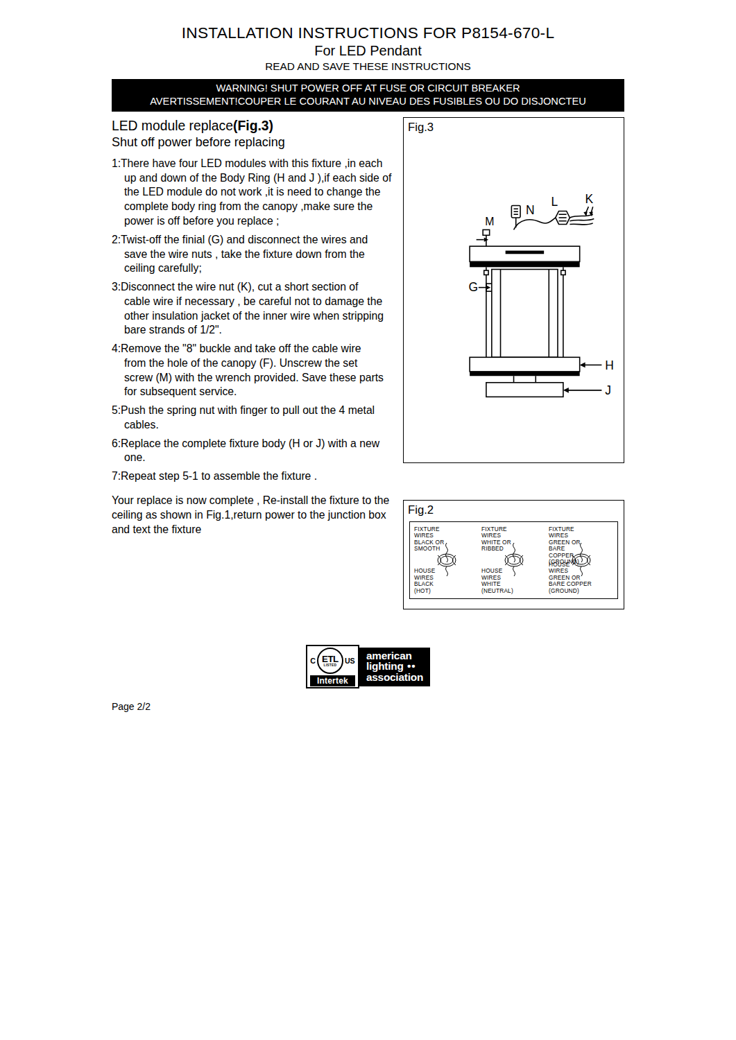INSTALLATION INSTRUCTIONS FOR P8154-670-L
For LED Pendant
READ AND SAVE THESE INSTRUCTIONS
WARNING! SHUT POWER OFF AT FUSE OR CIRCUIT BREAKER
AVERTISSEMENT!COUPER LE COURANT AU NIVEAU DES FUSIBLES OU DO DISJONCTEU
LED module replace(Fig.3)
Shut off power before replacing
1:There have four LED modules with this fixture ,in each up and down of the Body Ring (H and J ),if each side of the LED module do not work ,it is need to change the complete body ring from the canopy ,make sure the power is off before you replace ;
2:Twist-off the finial (G) and disconnect the wires and save the wire nuts , take the fixture down from the ceiling carefully;
3:Disconnect the wire nut (K), cut a short section of cable wire if necessary , be careful not to damage the other insulation jacket of the inner wire when stripping bare strands of 1/2".
4:Remove the "8" buckle and take off the cable wire from the hole of the canopy (F). Unscrew the set screw (M) with the wrench provided. Save these parts for subsequent service.
5:Push the spring nut with finger to pull out the 4 metal cables.
6:Replace the complete fixture body (H or J) with a new one.
7:Repeat step 5-1 to assemble the fixture .
Your replace is now complete , Re-install the fixture to the ceiling as shown in Fig.1,return power to the junction box and text the fixture
Fig.3
M N L K G H J
Fig.2
FIXTURE
WIRES
BLACK OR
SMOOTH
HOUSE
WIRES
BLACK
(HOT)
FIXTURE
WIRES
WHITE OR
RIBBED
HOUSE
WIRES
WHITE
(NEUTRAL)
FIXTURE
WIRES
GREEN OR
BARE
COPPER
(GROUND)
HOUSE
WIRES
GREEN OR
BARE COPPER
(GROUND)
C ETL LISTED US
Intertek
american
lighting ••
association
Page 2/2